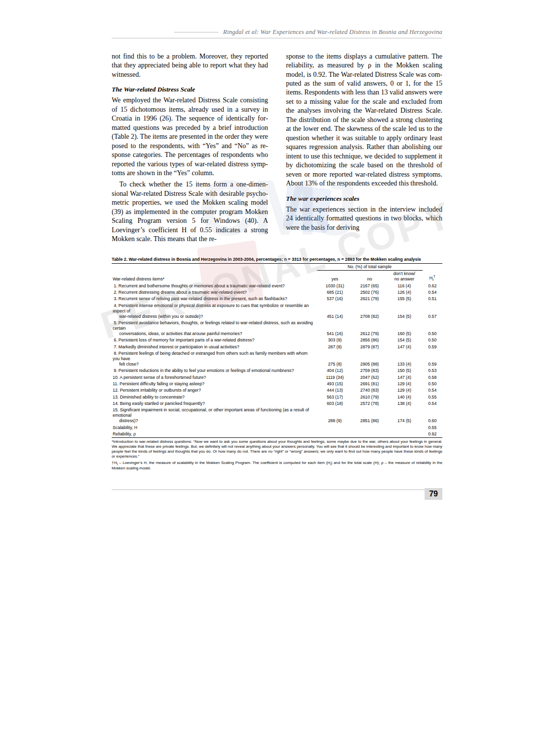CMJ
PERSONAL COPY
Ringdal et al: War Experiences and War-related Distress in Bosnia and Herzegovina
not find this to be a problem. Moreover, they reported that they appreciated being able to report what they had witnessed.
The War-related Distress Scale
We employed the War-related Distress Scale consisting of 15 dichotomous items, already used in a survey in Croatia in 1996 (26). The sequence of identically formatted questions was preceded by a brief introduction (Table 2). The items are presented in the order they were posed to the respondents, with “Yes” and “No” as response categories. The percentages of respondents who reported the various types of war-related distress symptoms are shown in the “Yes” column.
To check whether the 15 items form a one-dimensional War-related Distress Scale with desirable psychometric properties, we used the Mokken scaling model (39) as implemented in the computer program Mokken Scaling Program version 5 for Windows (40). A Loevinger’s coefficient H of 0.55 indicates a strong Mokken scale. This means that the re-
sponse to the items displays a cumulative pattern. The reliability, as measured by ρ in the Mokken scaling model, is 0.92. The War-related Distress Scale was computed as the sum of valid answers, 0 or 1, for the 15 items. Respondents with less than 13 valid answers were set to a missing value for the scale and excluded from the analyses involving the War-related Distress Scale. The distribution of the scale showed a strong clustering at the lower end. The skewness of the scale led us to the question whether it was suitable to apply ordinary least squares regression analysis. Rather than abolishing our intent to use this technique, we decided to supplement it by dichotomizing the scale based on the threshold of seven or more reported war-related distress symptoms. About 13% of the respondents exceeded this threshold.
The war experiences scales
The war experiences section in the interview included 24 identically formatted questions in two blocks, which were the basis for deriving
Table 2. War-related distress in Bosnia and Herzegovina in 2003-2004, percentages; n = 3313 for percentages, n = 2893 for the Mokken scaling analysis
| | No. (%) of total sample | |
| --- | --- | --- |
| War-related distress items* | yes | no | don’t know/ no answer | H i † |
| 1. Recurrent and bothersome thoughts or memories about a traumatic war-related event? | 1030 (31) | 2167 (65) | 116 (4) | 0.62 |
| 2. Recurrent distressing dreams about a traumatic war-related event? | 685 (21) | 2502 (76) | 126 (4) | 0.54 |
| 3. Recurrent sense of reliving past war-related distress in the present, such as flashbacks? | 537 (16) | 2621 (79) | 155 (5) | 0.51 |
| 4. Persistent intense emotional or physical distress at exposure to cues that symbolize or resemble an aspect of war-related distress (within you or outside)? | 451 (14) | 2708 (82) | 154 (5) | 0.57 |
| 5. Persistent avoidance behaviors, thoughts, or feelings related to war-related distress, such as avoiding certain conversations, ideas, or activities that arouse painful memories? | 541 (16) | 2612 (79) | 160 (5) | 0.50 |
| 6. Persistent loss of memory for important parts of a war-related distress? | 303 (9) | 2856 (86) | 154 (5) | 0.50 |
| 7. Markedly diminished interest or participation in usual activities? | 287 (9) | 2879 (87) | 147 (4) | 0.59 |
| 8. Persistent feelings of being detached or estranged from others such as family members with whom you have felt close? | 275 (8) | 2905 (88) | 133 (4) | 0.59 |
| 9. Persistent reductions in the ability to feel your emotions or feelings of emotional numbness? | 404 (12) | 2759 (83) | 150 (5) | 0.53 |
| 10. A persistent sense of a foreshortened future? | 1119 (34) | 2047 (62) | 147 (4) | 0.58 |
| 11. Persistent difficulty falling or staying asleep? | 493 (15) | 2691 (81) | 129 (4) | 0.50 |
| 12. Persistent irritability or outbursts of anger? | 444 (13) | 2740 (83) | 129 (4) | 0.54 |
| 13. Diminished ability to concentrate? | 563 (17) | 2610 (79) | 140 (4) | 0.55 |
| 14. Being easily startled or panicked frequently? | 603 (18) | 2572 (78) | 138 (4) | 0.54 |
| 15. Significant impairment in social, occupational, or other important areas of functioning (as a result of emotional distress)? | 288 (9) | 2851 (86) | 174 (5) | 0.60 |
| Scalability, H | | | | 0.55 |
| Reliability, ρ | | | | 0.92 |
*Introduction to war-related distress questions: “Now we want to ask you some questions about your thoughts and feelings, some maybe due to the war, others about your feelings in general. We appreciate that these are private feelings. But, we definitely will not reveal anything about your answers personally. You will see that it should be interesting and important to know how many people feel the kinds of feelings and thoughts that you do. Or how many do not. There are no “right” or “wrong” answers; we only want to find out how many people have these kinds of feelings or experiences.”
†Hi – Loevinger’s H, the measure of scalability in the Mokken Scaling Program. The coefficient is computed for each item (Hi) and for the total scale (H); ρ – the measure of reliability in the Mokken scaling model.
79